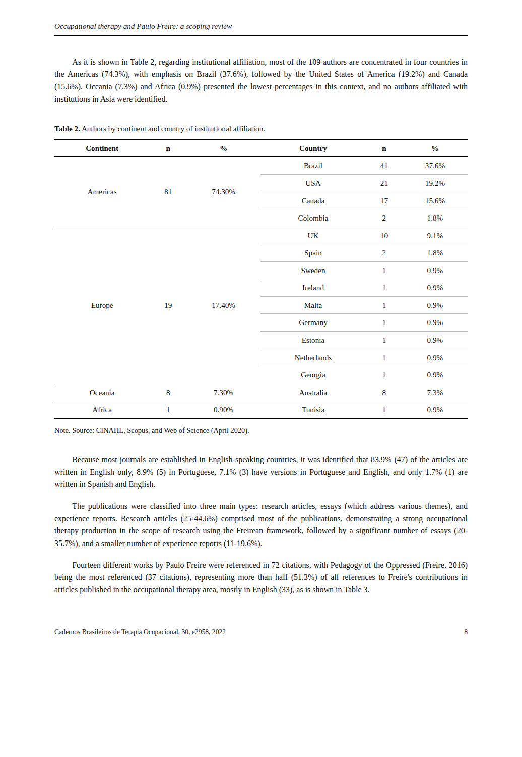Occupational therapy and Paulo Freire: a scoping review
As it is shown in Table 2, regarding institutional affiliation, most of the 109 authors are concentrated in four countries in the Americas (74.3%), with emphasis on Brazil (37.6%), followed by the United States of America (19.2%) and Canada (15.6%). Oceania (7.3%) and Africa (0.9%) presented the lowest percentages in this context, and no authors affiliated with institutions in Asia were identified.
Table 2. Authors by continent and country of institutional affiliation.
| Continent | n | % | Country | n | % |
| --- | --- | --- | --- | --- | --- |
| Americas | 81 | 74.30% | Brazil | 41 | 37.6% |
| USA | 21 | 19.2% |
| Canada | 17 | 15.6% |
| Colombia | 2 | 1.8% |
| Europe | 19 | 17.40% | UK | 10 | 9.1% |
| Spain | 2 | 1.8% |
| Sweden | 1 | 0.9% |
| Ireland | 1 | 0.9% |
| Malta | 1 | 0.9% |
| Germany | 1 | 0.9% |
| Estonia | 1 | 0.9% |
| Netherlands | 1 | 0.9% |
| Georgia | 1 | 0.9% |
| Oceania | 8 | 7.30% | Australia | 8 | 7.3% |
| Africa | 1 | 0.90% | Tunisia | 1 | 0.9% |
Note. Source: CINAHL, Scopus, and Web of Science (April 2020).
Because most journals are established in English-speaking countries, it was identified that 83.9% (47) of the articles are written in English only, 8.9% (5) in Portuguese, 7.1% (3) have versions in Portuguese and English, and only 1.7% (1) are written in Spanish and English.
The publications were classified into three main types: research articles, essays (which address various themes), and experience reports. Research articles (25-44.6%) comprised most of the publications, demonstrating a strong occupational therapy production in the scope of research using the Freirean framework, followed by a significant number of essays (20-35.7%), and a smaller number of experience reports (11-19.6%).
Fourteen different works by Paulo Freire were referenced in 72 citations, with Pedagogy of the Oppressed (Freire, 2016) being the most referenced (37 citations), representing more than half (51.3%) of all references to Freire's contributions in articles published in the occupational therapy area, mostly in English (33), as is shown in Table 3.
Cadernos Brasileiros de Terapia Ocupacional, 30, e2958, 2022 8